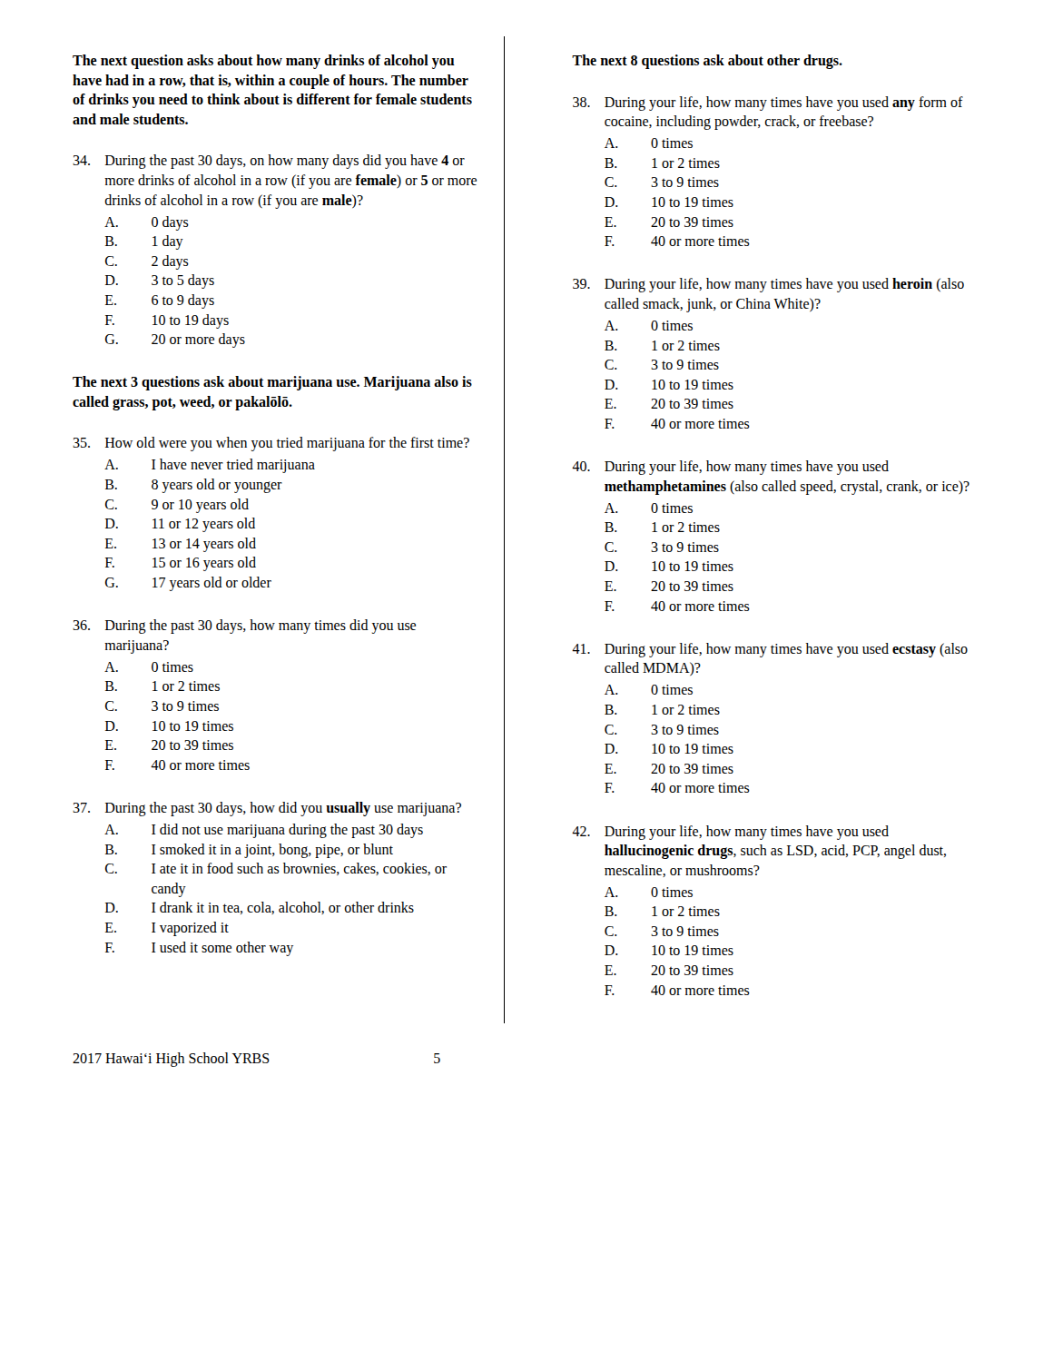The next question asks about how many drinks of alcohol you have had in a row, that is, within a couple of hours. The number of drinks you need to think about is different for female students and male students.
34. During the past 30 days, on how many days did you have 4 or more drinks of alcohol in a row (if you are female) or 5 or more drinks of alcohol in a row (if you are male)?
A. 0 days
B. 1 day
C. 2 days
D. 3 to 5 days
E. 6 to 9 days
F. 10 to 19 days
G. 20 or more days
The next 3 questions ask about marijuana use. Marijuana also is called grass, pot, weed, or pakalōlō.
35. How old were you when you tried marijuana for the first time?
A. I have never tried marijuana
B. 8 years old or younger
C. 9 or 10 years old
D. 11 or 12 years old
E. 13 or 14 years old
F. 15 or 16 years old
G. 17 years old or older
36. During the past 30 days, how many times did you use marijuana?
A. 0 times
B. 1 or 2 times
C. 3 to 9 times
D. 10 to 19 times
E. 20 to 39 times
F. 40 or more times
37. During the past 30 days, how did you usually use marijuana?
A. I did not use marijuana during the past 30 days
B. I smoked it in a joint, bong, pipe, or blunt
C. I ate it in food such as brownies, cakes, cookies, or candy
D. I drank it in tea, cola, alcohol, or other drinks
E. I vaporized it
F. I used it some other way
The next 8 questions ask about other drugs.
38. During your life, how many times have you used any form of cocaine, including powder, crack, or freebase?
A. 0 times
B. 1 or 2 times
C. 3 to 9 times
D. 10 to 19 times
E. 20 to 39 times
F. 40 or more times
39. During your life, how many times have you used heroin (also called smack, junk, or China White)?
A. 0 times
B. 1 or 2 times
C. 3 to 9 times
D. 10 to 19 times
E. 20 to 39 times
F. 40 or more times
40. During your life, how many times have you used methamphetamines (also called speed, crystal, crank, or ice)?
A. 0 times
B. 1 or 2 times
C. 3 to 9 times
D. 10 to 19 times
E. 20 to 39 times
F. 40 or more times
41. During your life, how many times have you used ecstasy (also called MDMA)?
A. 0 times
B. 1 or 2 times
C. 3 to 9 times
D. 10 to 19 times
E. 20 to 39 times
F. 40 or more times
42. During your life, how many times have you used hallucinogenic drugs, such as LSD, acid, PCP, angel dust, mescaline, or mushrooms?
A. 0 times
B. 1 or 2 times
C. 3 to 9 times
D. 10 to 19 times
E. 20 to 39 times
F. 40 or more times
2017 Hawaiʻi High School YRBS 5